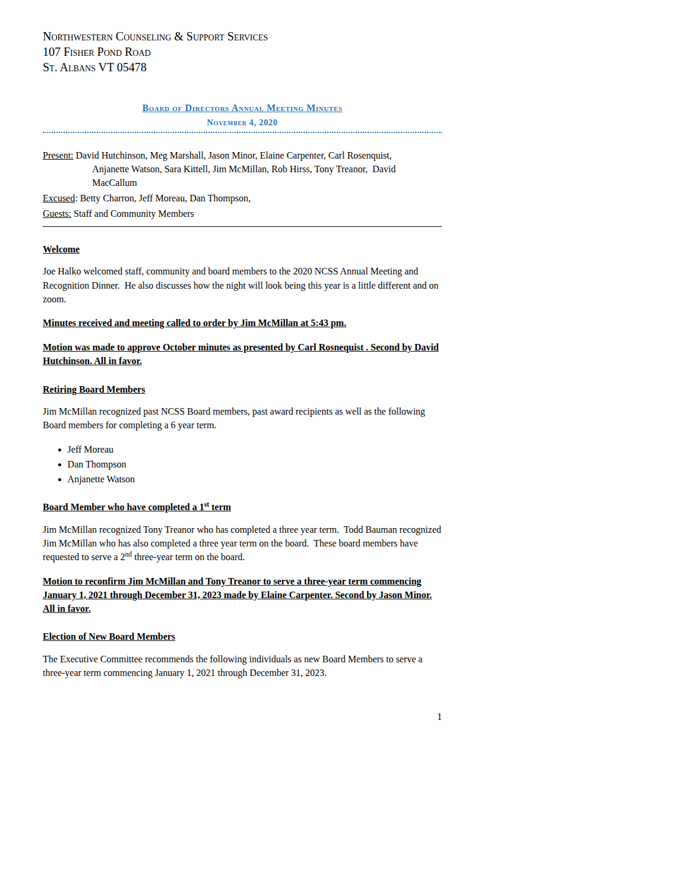Northwestern Counseling & Support Services
107 Fisher Pond Road
St. Albans VT 05478
Board of Directors Annual Meeting Minutes
November 4, 2020
Present: David Hutchinson, Meg Marshall, Jason Minor, Elaine Carpenter, Carl Rosenquist, Anjanette Watson, Sara Kittell, Jim McMillan, Rob Hirss, Tony Treanor, David MacCallum
Excused: Betty Charron, Jeff Moreau, Dan Thompson,
Guests: Staff and Community Members
Welcome
Joe Halko welcomed staff, community and board members to the 2020 NCSS Annual Meeting and Recognition Dinner. He also discusses how the night will look being this year is a little different and on zoom.
Minutes received and meeting called to order by Jim McMillan at 5:43 pm.
Motion was made to approve October minutes as presented by Carl Rosnequist . Second by David Hutchinson. All in favor.
Retiring Board Members
Jim McMillan recognized past NCSS Board members, past award recipients as well as the following Board members for completing a 6 year term.
Jeff Moreau
Dan Thompson
Anjanette Watson
Board Member who have completed a 1st term
Jim McMillan recognized Tony Treanor who has completed a three year term. Todd Bauman recognized Jim McMillan who has also completed a three year term on the board. These board members have requested to serve a 2nd three-year term on the board.
Motion to reconfirm Jim McMillan and Tony Treanor to serve a three-year term commencing January 1, 2021 through December 31, 2023 made by Elaine Carpenter. Second by Jason Minor. All in favor.
Election of New Board Members
The Executive Committee recommends the following individuals as new Board Members to serve a three-year term commencing January 1, 2021 through December 31, 2023.
1